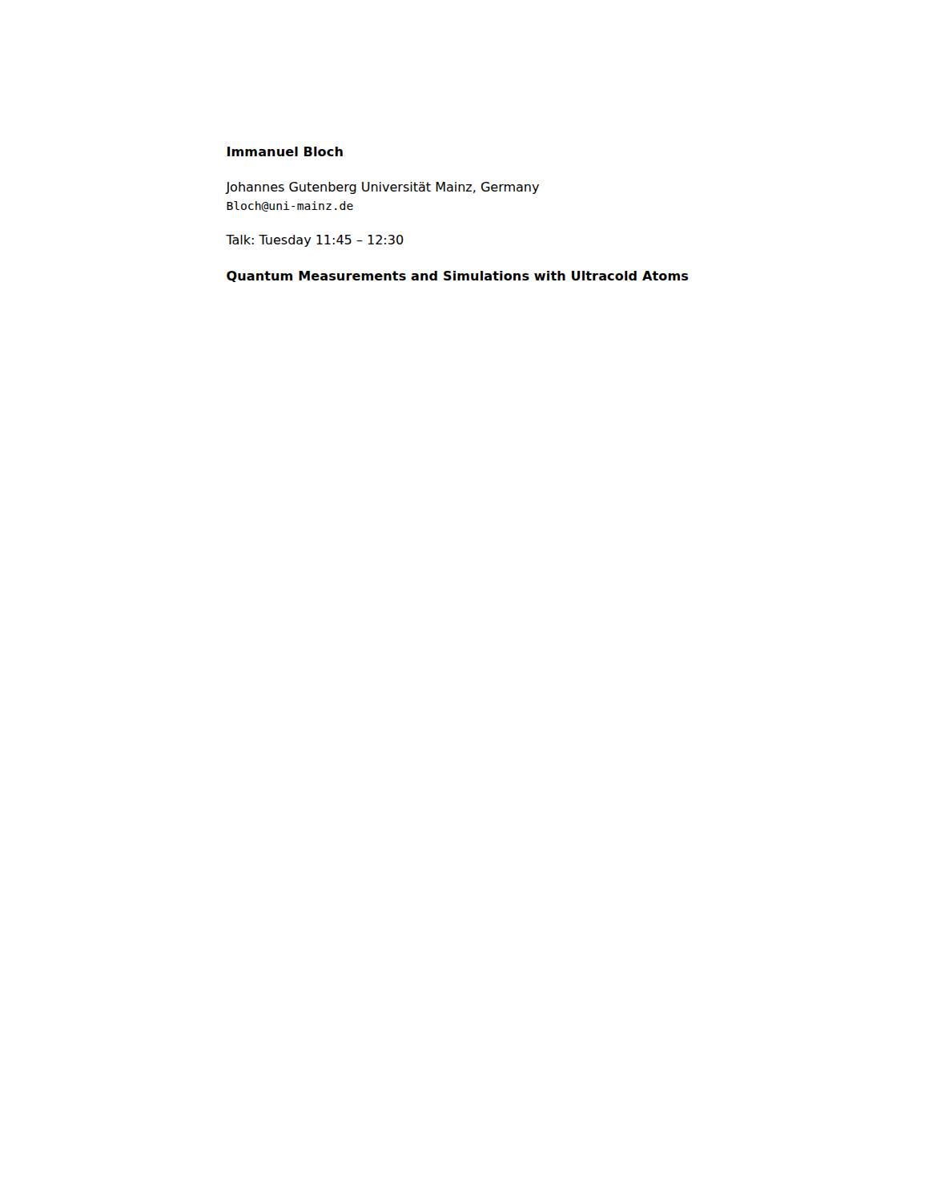Immanuel Bloch
Johannes Gutenberg Universität Mainz, Germany
Bloch@uni-mainz.de
Talk: Tuesday 11:45 – 12:30
Quantum Measurements and Simulations with Ultracold Atoms